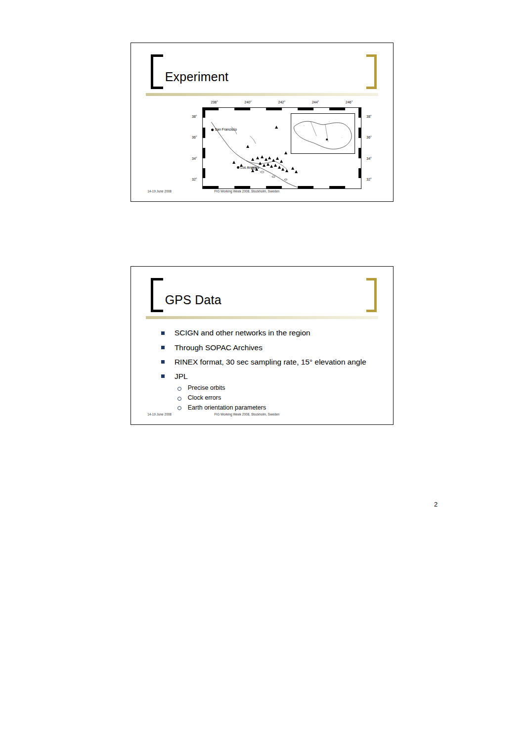Experiment
238°240°242°244°246°
38°36°34°32°
38°36°34°32°
San Francisco
Los Angeles
14-19 June 2008 FIG Working Week 2008, Stockholm, Sweden
GPS Data
SCIGN and other networks in the region
Through SOPAC Archives
RINEX format, 30 sec sampling rate, 15° elevation angle
JPL
Precise orbits
Clock errors
Earth orientation parameters
14-19 June 2008 FIG Working Week 2008, Stockholm, Sweden
2